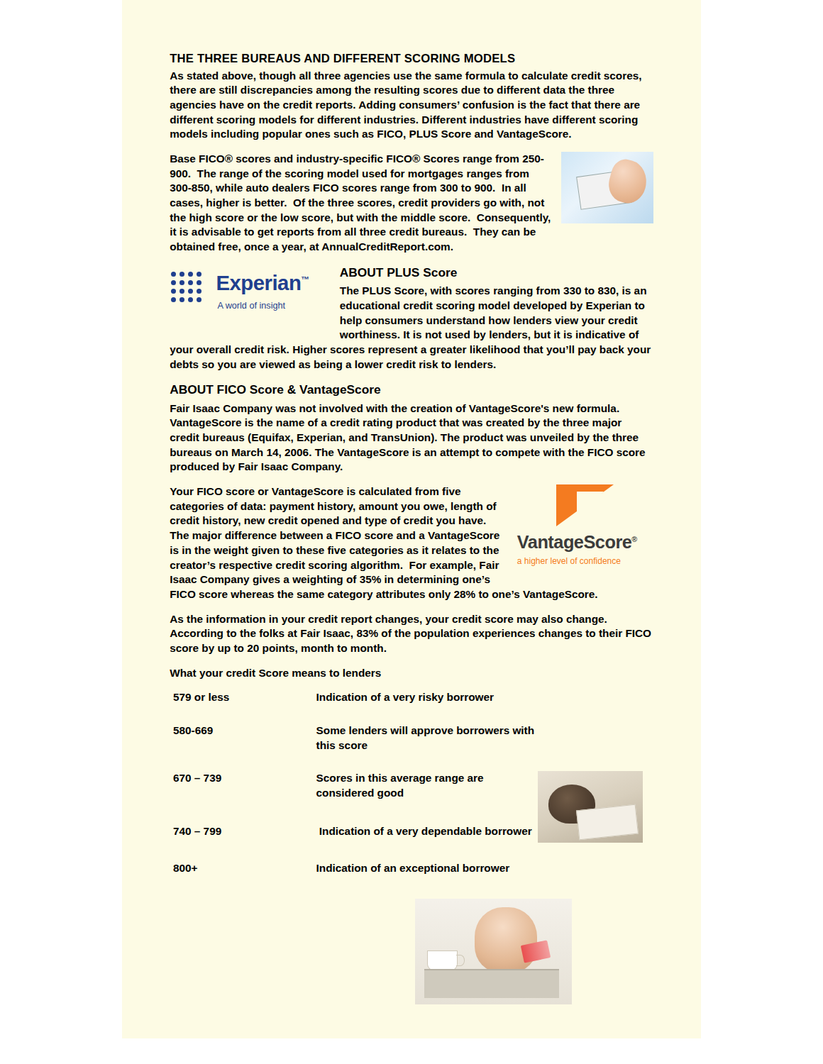THE THREE BUREAUS AND DIFFERENT SCORING MODELS
As stated above, though all three agencies use the same formula to calculate credit scores, there are still discrepancies among the resulting scores due to different data the three agencies have on the credit reports. Adding consumers’ confusion is the fact that there are different scoring models for different industries. Different industries have different scoring models including popular ones such as FICO, PLUS Score and VantageScore.
Base FICO® scores and industry-specific FICO® Scores range from 250-900. The range of the scoring model used for mortgages ranges from 300-850, while auto dealers FICO scores range from 300 to 900. In all cases, higher is better. Of the three scores, credit providers go with, not the high score or the low score, but with the middle score. Consequently, it is advisable to get reports from all three credit bureaus. They can be obtained free, once a year, at AnnualCreditReport.com.
Experian™
A world of insight
ABOUT PLUS Score
The PLUS Score, with scores ranging from 330 to 830, is an educational credit scoring model developed by Experian to help consumers understand how lenders view your credit worthiness. It is not used by lenders, but it is indicative of your overall credit risk. Higher scores represent a greater likelihood that you’ll pay back your debts so you are viewed as being a lower credit risk to lenders.
ABOUT FICO Score & VantageScore
Fair Isaac Company was not involved with the creation of VantageScore's new formula. VantageScore is the name of a credit rating product that was created by the three major credit bureaus (Equifax, Experian, and TransUnion). The product was unveiled by the three bureaus on March 14, 2006. The VantageScore is an attempt to compete with the FICO score produced by Fair Isaac Company.
VantageScore®
a higher level of confidence
Your FICO score or VantageScore is calculated from five categories of data: payment history, amount you owe, length of credit history, new credit opened and type of credit you have. The major difference between a FICO score and a VantageScore is in the weight given to these five categories as it relates to the creator’s respective credit scoring algorithm. For example, Fair Isaac Company gives a weighting of 35% in determining one’s FICO score whereas the same category attributes only 28% to one’s VantageScore.
As the information in your credit report changes, your credit score may also change. According to the folks at Fair Isaac, 83% of the population experiences changes to their FICO score by up to 20 points, month to month.
What your credit Score means to lenders
| 579 or less | Indication of a very risky borrower | |
| 580-669 | Some lenders will approve borrowers with this score |
| 670 – 739 | Scores in this average range are considered good | |
| 740 – 799 | Indication of a very dependable borrower |
| 800+ | Indication of an exceptional borrower | |